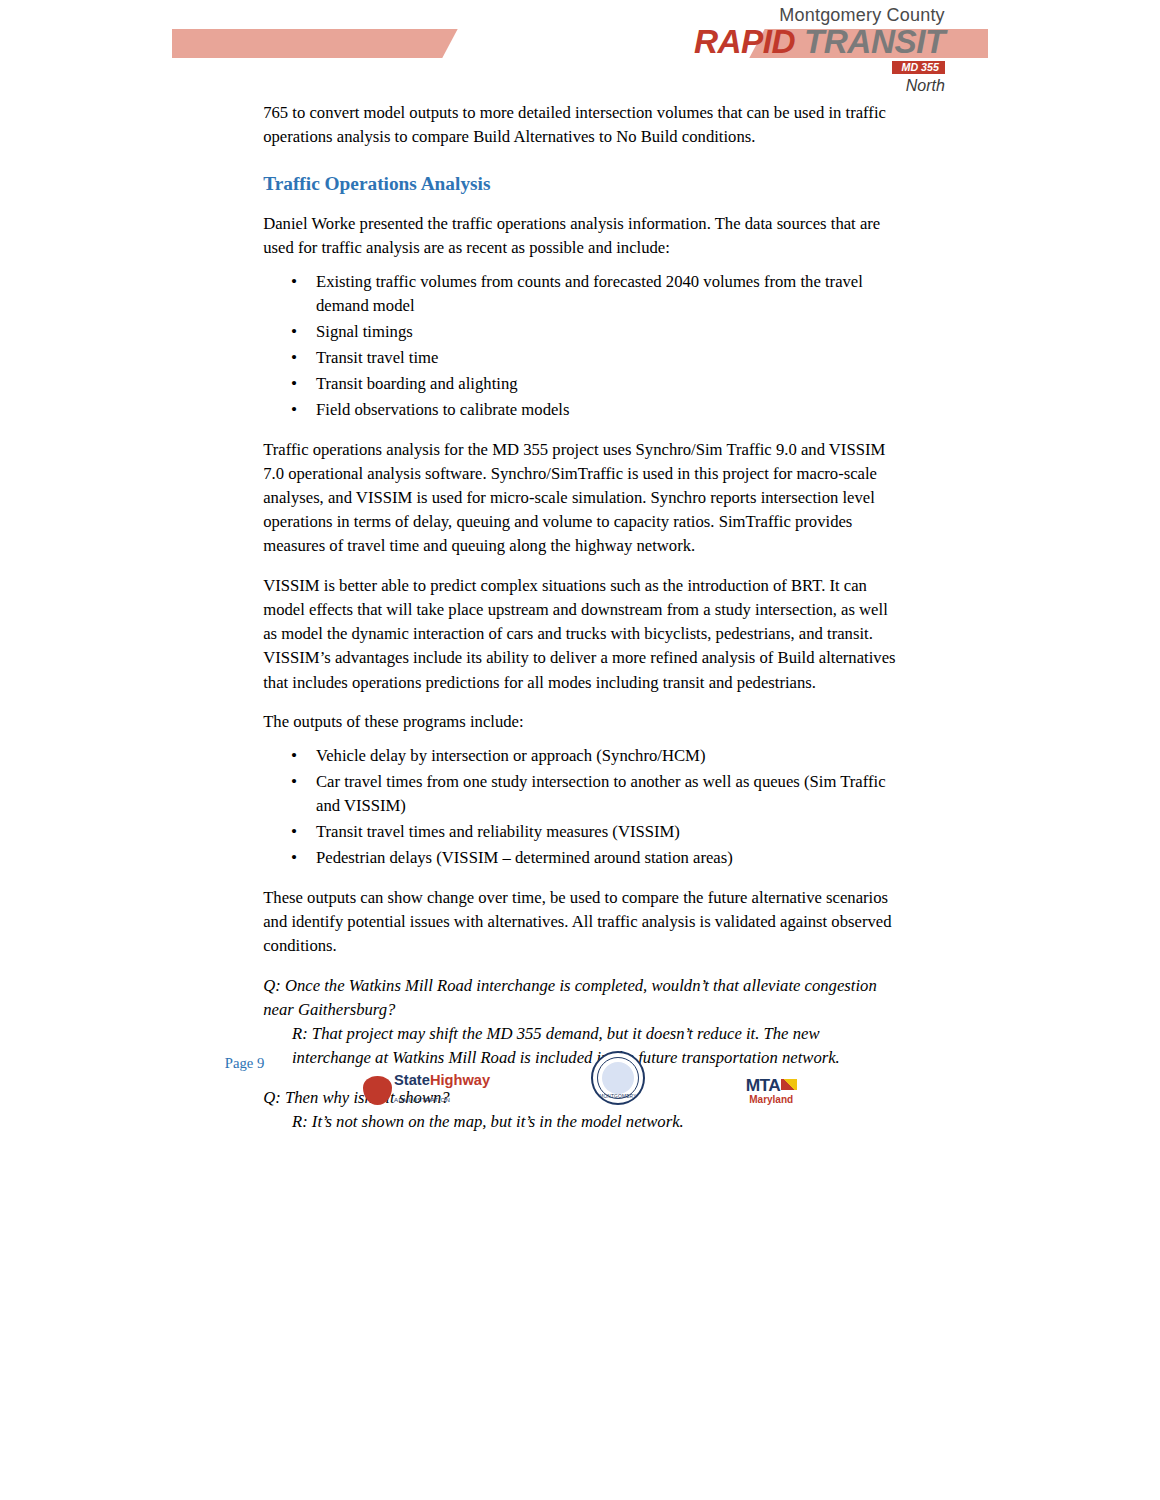Montgomery County
RAPID TRANSIT
MD 355
North
765 to convert model outputs to more detailed intersection volumes that can be used in traffic operations analysis to compare Build Alternatives to No Build conditions.
Traffic Operations Analysis
Daniel Worke presented the traffic operations analysis information. The data sources that are used for traffic analysis are as recent as possible and include:
Existing traffic volumes from counts and forecasted 2040 volumes from the travel demand model
Signal timings
Transit travel time
Transit boarding and alighting
Field observations to calibrate models
Traffic operations analysis for the MD 355 project uses Synchro/Sim Traffic 9.0 and VISSIM 7.0 operational analysis software. Synchro/SimTraffic is used in this project for macro-scale analyses, and VISSIM is used for micro-scale simulation. Synchro reports intersection level operations in terms of delay, queuing and volume to capacity ratios. SimTraffic provides measures of travel time and queuing along the highway network.
VISSIM is better able to predict complex situations such as the introduction of BRT. It can model effects that will take place upstream and downstream from a study intersection, as well as model the dynamic interaction of cars and trucks with bicyclists, pedestrians, and transit. VISSIM’s advantages include its ability to deliver a more refined analysis of Build alternatives that includes operations predictions for all modes including transit and pedestrians.
The outputs of these programs include:
Vehicle delay by intersection or approach (Synchro/HCM)
Car travel times from one study intersection to another as well as queues (Sim Traffic and VISSIM)
Transit travel times and reliability measures (VISSIM)
Pedestrian delays (VISSIM – determined around station areas)
These outputs can show change over time, be used to compare the future alternative scenarios and identify potential issues with alternatives. All traffic analysis is validated against observed conditions.
Q: Once the Watkins Mill Road interchange is completed, wouldn’t that alleviate congestion near Gaithersburg?
R: That project may shift the MD 355 demand, but it doesn’t reduce it. The new interchange at Watkins Mill Road is included in the future transportation network.
Q: Then why isn’t it shown?
R: It’s not shown on the map, but it’s in the model network.
Page 9
State Highway
ADMINISTRATION
MONTGOMERY
MTA
Maryland